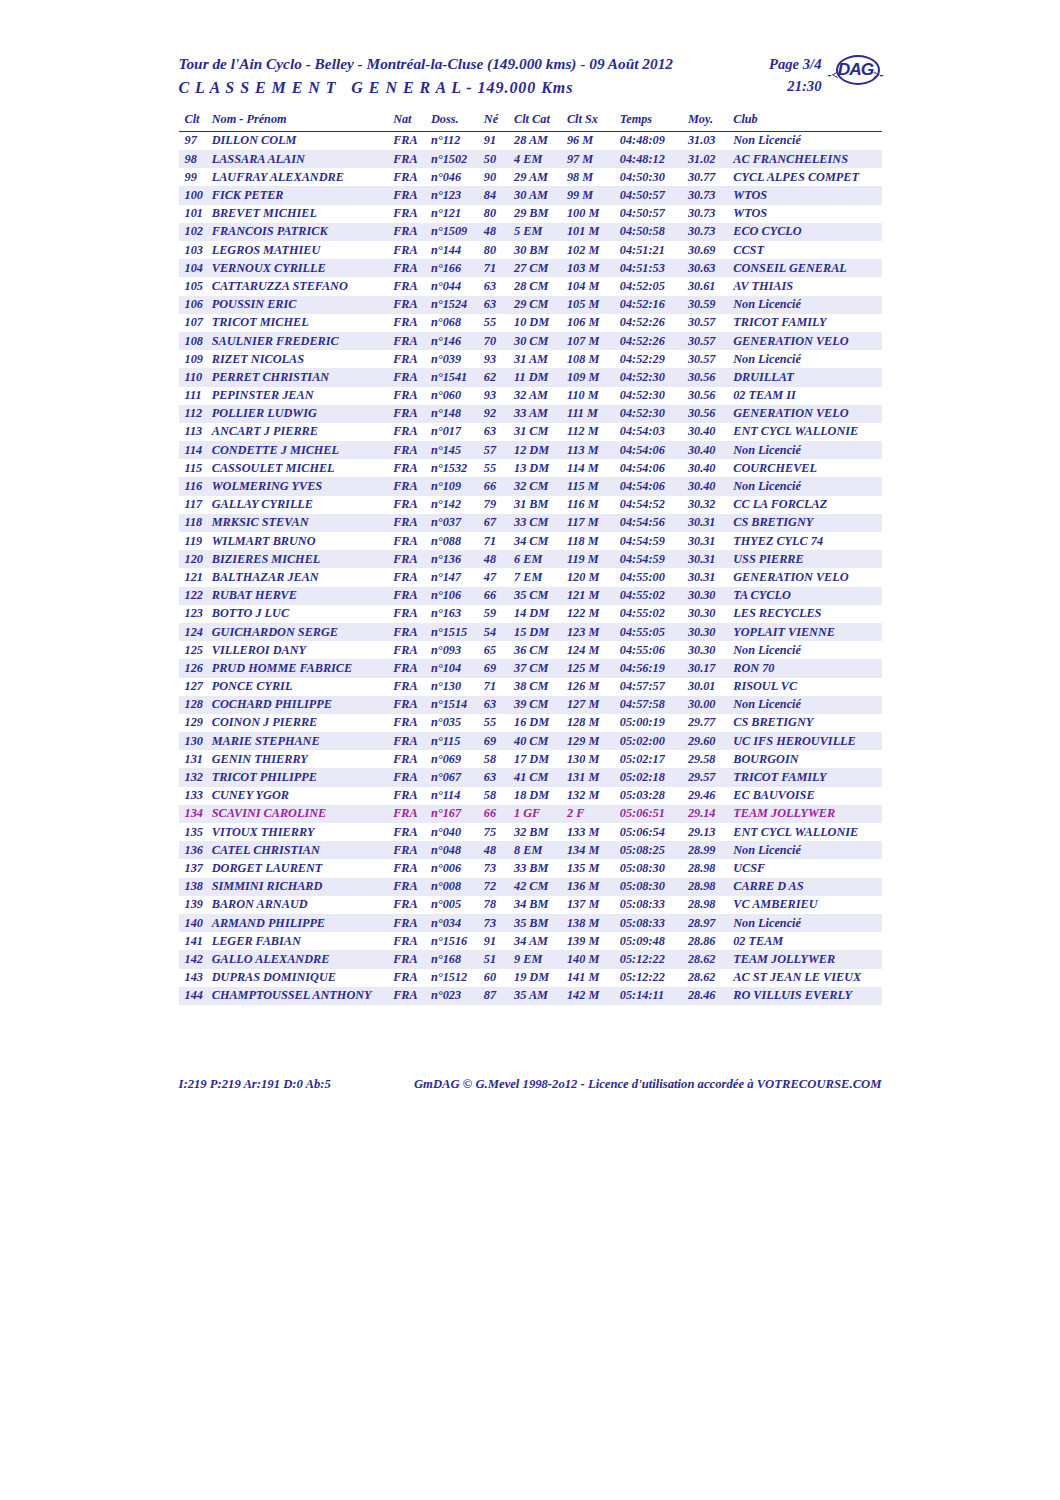Tour de l'Ain Cyclo - Belley - Montréal-la-Cluse (149.000 kms) - 09 Août 2012
C L A S S E M E N T G E N E R A L - 149.000 Kms
Page 3/4
21:30
DAG
-<
>-
| Clt | Nom - Prénom | Nat | Doss. | Né | Clt Cat | Clt Sx | Temps | Moy. | Club |
| --- | --- | --- | --- | --- | --- | --- | --- | --- | --- |
| 97 | DILLON COLM | FRA | n°112 | 91 | 28 AM | 96 M | 04:48:09 | 31.03 | Non Licencié |
| 98 | LASSARA ALAIN | FRA | n°1502 | 50 | 4 EM | 97 M | 04:48:12 | 31.02 | AC FRANCHELEINS |
| 99 | LAUFRAY ALEXANDRE | FRA | n°046 | 90 | 29 AM | 98 M | 04:50:30 | 30.77 | CYCL ALPES COMPET |
| 100 | FICK PETER | FRA | n°123 | 84 | 30 AM | 99 M | 04:50:57 | 30.73 | WTOS |
| 101 | BREVET MICHIEL | FRA | n°121 | 80 | 29 BM | 100 M | 04:50:57 | 30.73 | WTOS |
| 102 | FRANCOIS PATRICK | FRA | n°1509 | 48 | 5 EM | 101 M | 04:50:58 | 30.73 | ECO CYCLO |
| 103 | LEGROS MATHIEU | FRA | n°144 | 80 | 30 BM | 102 M | 04:51:21 | 30.69 | CCST |
| 104 | VERNOUX CYRILLE | FRA | n°166 | 71 | 27 CM | 103 M | 04:51:53 | 30.63 | CONSEIL GENERAL |
| 105 | CATTARUZZA STEFANO | FRA | n°044 | 63 | 28 CM | 104 M | 04:52:05 | 30.61 | AV THIAIS |
| 106 | POUSSIN ERIC | FRA | n°1524 | 63 | 29 CM | 105 M | 04:52:16 | 30.59 | Non Licencié |
| 107 | TRICOT MICHEL | FRA | n°068 | 55 | 10 DM | 106 M | 04:52:26 | 30.57 | TRICOT FAMILY |
| 108 | SAULNIER FREDERIC | FRA | n°146 | 70 | 30 CM | 107 M | 04:52:26 | 30.57 | GENERATION VELO |
| 109 | RIZET NICOLAS | FRA | n°039 | 93 | 31 AM | 108 M | 04:52:29 | 30.57 | Non Licencié |
| 110 | PERRET CHRISTIAN | FRA | n°1541 | 62 | 11 DM | 109 M | 04:52:30 | 30.56 | DRUILLAT |
| 111 | PEPINSTER JEAN | FRA | n°060 | 93 | 32 AM | 110 M | 04:52:30 | 30.56 | 02 TEAM II |
| 112 | POLLIER LUDWIG | FRA | n°148 | 92 | 33 AM | 111 M | 04:52:30 | 30.56 | GENERATION VELO |
| 113 | ANCART J PIERRE | FRA | n°017 | 63 | 31 CM | 112 M | 04:54:03 | 30.40 | ENT CYCL WALLONIE |
| 114 | CONDETTE J MICHEL | FRA | n°145 | 57 | 12 DM | 113 M | 04:54:06 | 30.40 | Non Licencié |
| 115 | CASSOULET MICHEL | FRA | n°1532 | 55 | 13 DM | 114 M | 04:54:06 | 30.40 | COURCHEVEL |
| 116 | WOLMERING YVES | FRA | n°109 | 66 | 32 CM | 115 M | 04:54:06 | 30.40 | Non Licencié |
| 117 | GALLAY CYRILLE | FRA | n°142 | 79 | 31 BM | 116 M | 04:54:52 | 30.32 | CC LA FORCLAZ |
| 118 | MRKSIC STEVAN | FRA | n°037 | 67 | 33 CM | 117 M | 04:54:56 | 30.31 | CS BRETIGNY |
| 119 | WILMART BRUNO | FRA | n°088 | 71 | 34 CM | 118 M | 04:54:59 | 30.31 | THYEZ CYLC 74 |
| 120 | BIZIERES MICHEL | FRA | n°136 | 48 | 6 EM | 119 M | 04:54:59 | 30.31 | USS PIERRE |
| 121 | BALTHAZAR JEAN | FRA | n°147 | 47 | 7 EM | 120 M | 04:55:00 | 30.31 | GENERATION VELO |
| 122 | RUBAT HERVE | FRA | n°106 | 66 | 35 CM | 121 M | 04:55:02 | 30.30 | TA CYCLO |
| 123 | BOTTO J LUC | FRA | n°163 | 59 | 14 DM | 122 M | 04:55:02 | 30.30 | LES RECYCLES |
| 124 | GUICHARDON SERGE | FRA | n°1515 | 54 | 15 DM | 123 M | 04:55:05 | 30.30 | YOPLAIT VIENNE |
| 125 | VILLEROI DANY | FRA | n°093 | 65 | 36 CM | 124 M | 04:55:06 | 30.30 | Non Licencié |
| 126 | PRUD HOMME FABRICE | FRA | n°104 | 69 | 37 CM | 125 M | 04:56:19 | 30.17 | RON 70 |
| 127 | PONCE CYRIL | FRA | n°130 | 71 | 38 CM | 126 M | 04:57:57 | 30.01 | RISOUL VC |
| 128 | COCHARD PHILIPPE | FRA | n°1514 | 63 | 39 CM | 127 M | 04:57:58 | 30.00 | Non Licencié |
| 129 | COINON J PIERRE | FRA | n°035 | 55 | 16 DM | 128 M | 05:00:19 | 29.77 | CS BRETIGNY |
| 130 | MARIE STEPHANE | FRA | n°115 | 69 | 40 CM | 129 M | 05:02:00 | 29.60 | UC IFS HEROUVILLE |
| 131 | GENIN THIERRY | FRA | n°069 | 58 | 17 DM | 130 M | 05:02:17 | 29.58 | BOURGOIN |
| 132 | TRICOT PHILIPPE | FRA | n°067 | 63 | 41 CM | 131 M | 05:02:18 | 29.57 | TRICOT FAMILY |
| 133 | CUNEY YGOR | FRA | n°114 | 58 | 18 DM | 132 M | 05:03:28 | 29.46 | EC BAUVOISE |
| 134 | SCAVINI CAROLINE | FRA | n°167 | 66 | 1 GF | 2 F | 05:06:51 | 29.14 | TEAM JOLLYWER |
| 135 | VITOUX THIERRY | FRA | n°040 | 75 | 32 BM | 133 M | 05:06:54 | 29.13 | ENT CYCL WALLONIE |
| 136 | CATEL CHRISTIAN | FRA | n°048 | 48 | 8 EM | 134 M | 05:08:25 | 28.99 | Non Licencié |
| 137 | DORGET LAURENT | FRA | n°006 | 73 | 33 BM | 135 M | 05:08:30 | 28.98 | UCSF |
| 138 | SIMMINI RICHARD | FRA | n°008 | 72 | 42 CM | 136 M | 05:08:30 | 28.98 | CARRE D AS |
| 139 | BARON ARNAUD | FRA | n°005 | 78 | 34 BM | 137 M | 05:08:33 | 28.98 | VC AMBERIEU |
| 140 | ARMAND PHILIPPE | FRA | n°034 | 73 | 35 BM | 138 M | 05:08:33 | 28.97 | Non Licencié |
| 141 | LEGER FABIAN | FRA | n°1516 | 91 | 34 AM | 139 M | 05:09:48 | 28.86 | 02 TEAM |
| 142 | GALLO ALEXANDRE | FRA | n°168 | 51 | 9 EM | 140 M | 05:12:22 | 28.62 | TEAM JOLLYWER |
| 143 | DUPRAS DOMINIQUE | FRA | n°1512 | 60 | 19 DM | 141 M | 05:12:22 | 28.62 | AC ST JEAN LE VIEUX |
| 144 | CHAMPTOUSSEL ANTHONY | FRA | n°023 | 87 | 35 AM | 142 M | 05:14:11 | 28.46 | RO VILLUIS EVERLY |
I:219 P:219 Ar:191 D:0 Ab:5
GmDAG © G.Mevel 1998-2o12 - Licence d'utilisation accordée à VOTRECOURSE.COM